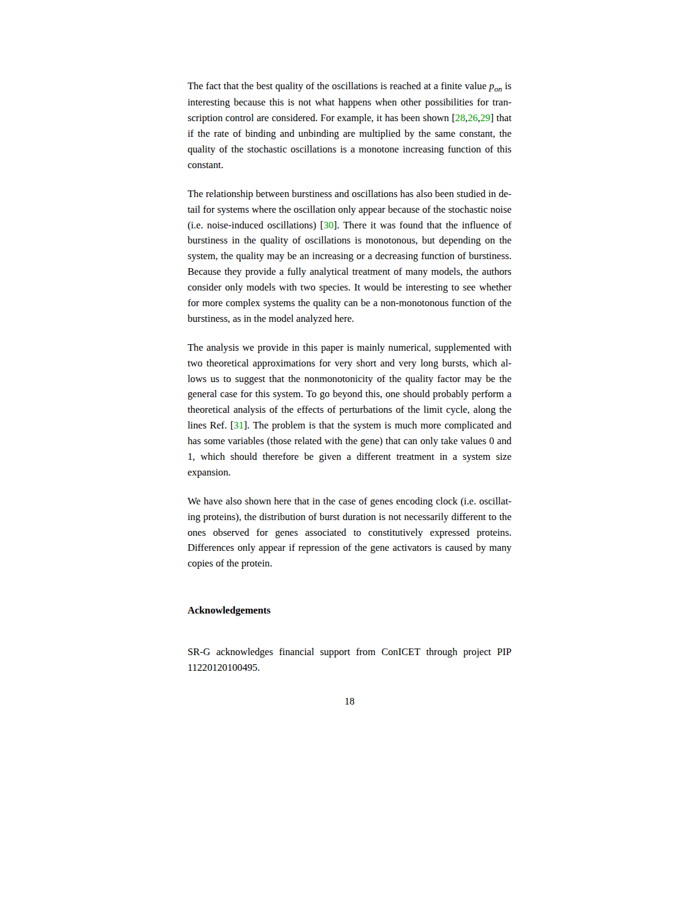The fact that the best quality of the oscillations is reached at a finite value pon is interesting because this is not what happens when other possibilities for transcription control are considered. For example, it has been shown [28,26,29] that if the rate of binding and unbinding are multiplied by the same constant, the quality of the stochastic oscillations is a monotone increasing function of this constant.
The relationship between burstiness and oscillations has also been studied in detail for systems where the oscillation only appear because of the stochastic noise (i.e. noise-induced oscillations) [30]. There it was found that the influence of burstiness in the quality of oscillations is monotonous, but depending on the system, the quality may be an increasing or a decreasing function of burstiness. Because they provide a fully analytical treatment of many models, the authors consider only models with two species. It would be interesting to see whether for more complex systems the quality can be a non-monotonous function of the burstiness, as in the model analyzed here.
The analysis we provide in this paper is mainly numerical, supplemented with two theoretical approximations for very short and very long bursts, which allows us to suggest that the nonmonotonicity of the quality factor may be the general case for this system. To go beyond this, one should probably perform a theoretical analysis of the effects of perturbations of the limit cycle, along the lines Ref. [31]. The problem is that the system is much more complicated and has some variables (those related with the gene) that can only take values 0 and 1, which should therefore be given a different treatment in a system size expansion.
We have also shown here that in the case of genes encoding clock (i.e. oscillating proteins), the distribution of burst duration is not necessarily different to the ones observed for genes associated to constitutively expressed proteins. Differences only appear if repression of the gene activators is caused by many copies of the protein.
Acknowledgements
SR-G acknowledges financial support from ConICET through project PIP 11220120100495.
18